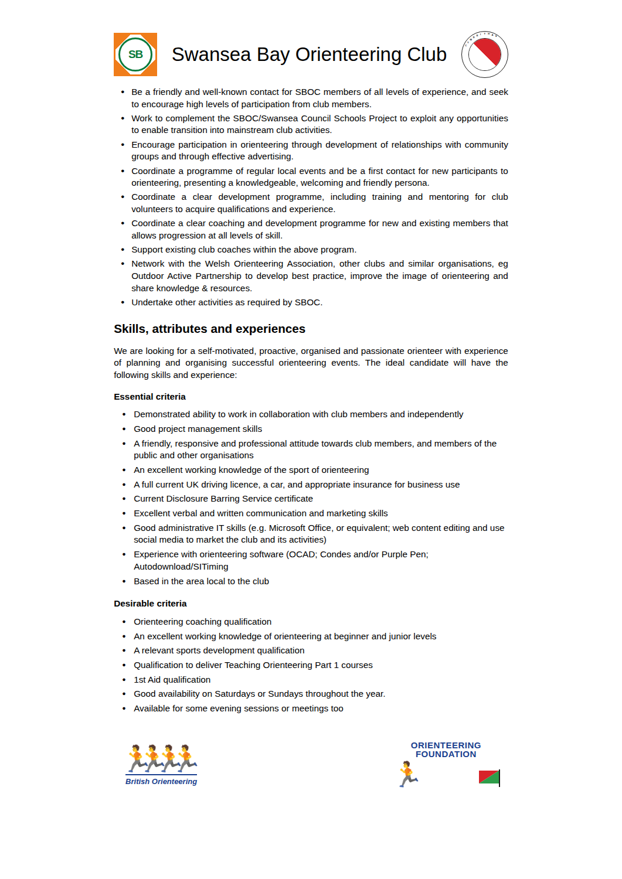SB
Swansea Bay Orienteering Club
C Y M D E I T H A S W E L S H
Be a friendly and well-known contact for SBOC members of all levels of experience, and seek to encourage high levels of participation from club members.
Work to complement the SBOC/Swansea Council Schools Project to exploit any opportunities to enable transition into mainstream club activities.
Encourage participation in orienteering through development of relationships with community groups and through effective advertising.
Coordinate a programme of regular local events and be a first contact for new participants to orienteering, presenting a knowledgeable, welcoming and friendly persona.
Coordinate a clear development programme, including training and mentoring for club volunteers to acquire qualifications and experience.
Coordinate a clear coaching and development programme for new and existing members that allows progression at all levels of skill.
Support existing club coaches within the above program.
Network with the Welsh Orienteering Association, other clubs and similar organisations, eg Outdoor Active Partnership to develop best practice, improve the image of orienteering and share knowledge & resources.
Undertake other activities as required by SBOC.
Skills, attributes and experiences
We are looking for a self-motivated, proactive, organised and passionate orienteer with experience of planning and organising successful orienteering events. The ideal candidate will have the following skills and experience:
Essential criteria
Demonstrated ability to work in collaboration with club members and independently
Good project management skills
A friendly, responsive and professional attitude towards club members, and members of the public and other organisations
An excellent working knowledge of the sport of orienteering
A full current UK driving licence, a car, and appropriate insurance for business use
Current Disclosure Barring Service certificate
Excellent verbal and written communication and marketing skills
Good administrative IT skills (e.g. Microsoft Office, or equivalent; web content editing and use social media to market the club and its activities)
Experience with orienteering software (OCAD; Condes and/or Purple Pen; Autodownload/SITiming
Based in the area local to the club
Desirable criteria
Orienteering coaching qualification
An excellent working knowledge of orienteering at beginner and junior levels
A relevant sports development qualification
Qualification to deliver Teaching Orienteering Part 1 courses
1st Aid qualification
Good availability on Saturdays or Sundays throughout the year.
Available for some evening sessions or meetings too
🏃
🏃
🏃
🏃
British Orienteering
ORIENTEERINGFOUNDATION
🏃